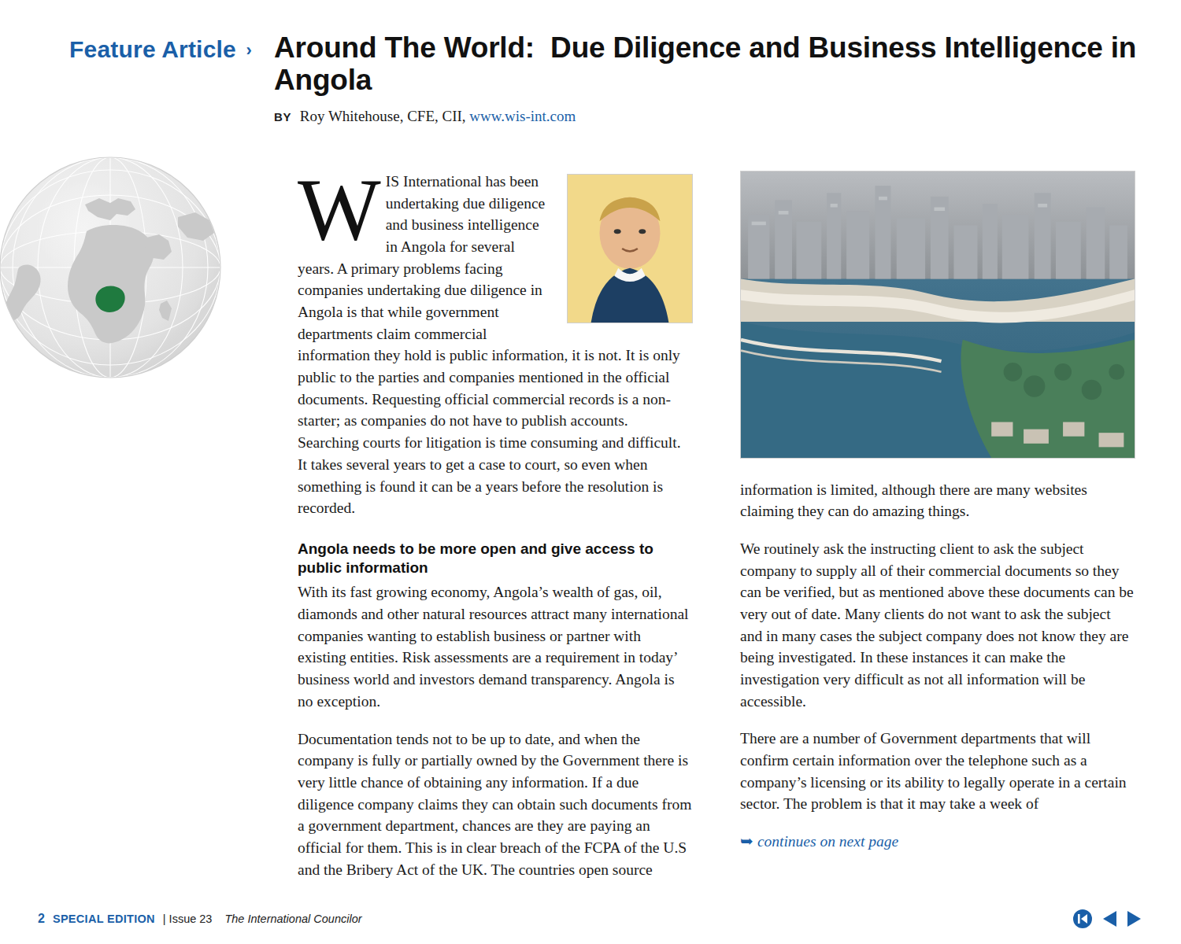Feature Article ›
Around The World: Due Diligence and Business Intelligence in Angola
By Roy Whitehouse, CFE, CII, www.wis-int.com
WIS International has been undertaking due diligence and business intelligence in Angola for several years. A primary problems facing companies undertaking due diligence in Angola is that while government departments claim commercial information they hold is public information, it is not. It is only public to the parties and companies mentioned in the official documents. Requesting official commercial records is a non-starter; as companies do not have to publish accounts. Searching courts for litigation is time consuming and difficult. It takes several years to get a case to court, so even when something is found it can be a years before the resolution is recorded.
Angola needs to be more open and give access to public information
With its fast growing economy, Angola’s wealth of gas, oil, diamonds and other natural resources attract many international companies wanting to establish business or partner with existing entities. Risk assessments are a requirement in today’ business world and investors demand transparency. Angola is no exception.
Documentation tends not to be up to date, and when the company is fully or partially owned by the Government there is very little chance of obtaining any information. If a due diligence company claims they can obtain such documents from a government department, chances are they are paying an official for them. This is in clear breach of the FCPA of the U.S and the Bribery Act of the UK. The countries open source
information is limited, although there are many websites claiming they can do amazing things.
We routinely ask the instructing client to ask the subject company to supply all of their commercial documents so they can be verified, but as mentioned above these documents can be very out of date. Many clients do not want to ask the subject and in many cases the subject company does not know they are being investigated. In these instances it can make the investigation very difficult as not all information will be accessible.
There are a number of Government departments that will confirm certain information over the telephone such as a company’s licensing or its ability to legally operate in a certain sector. The problem is that it may take a week of
➥ continues on next page
2 SPECIAL EDITION | Issue 23 The International Councilor